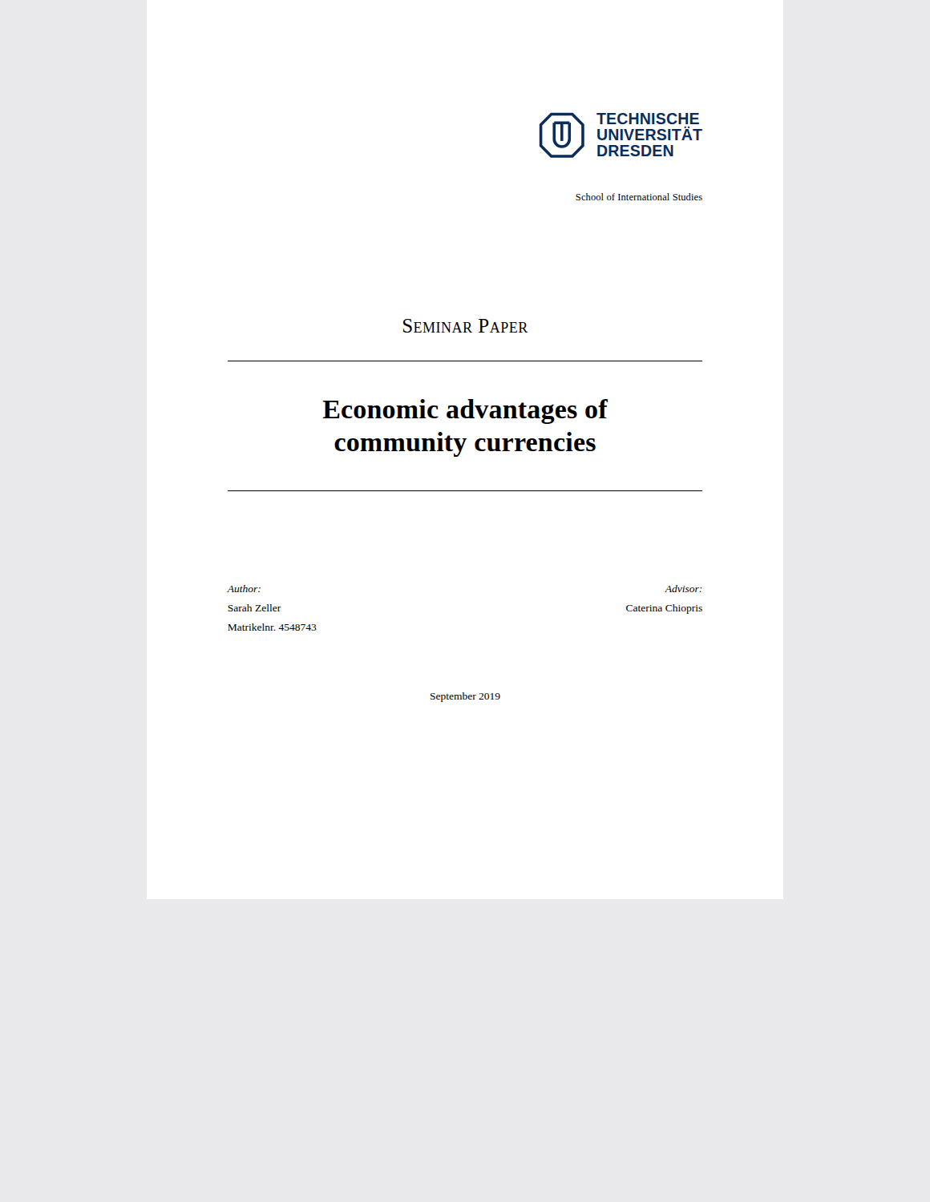Technische
Universität
Dresden
School of International Studies
Seminar Paper
Economic advantages of
community currencies
Author:
Sarah Zeller
Matrikelnr. 4548743
Advisor:
Caterina Chiopris
September 2019